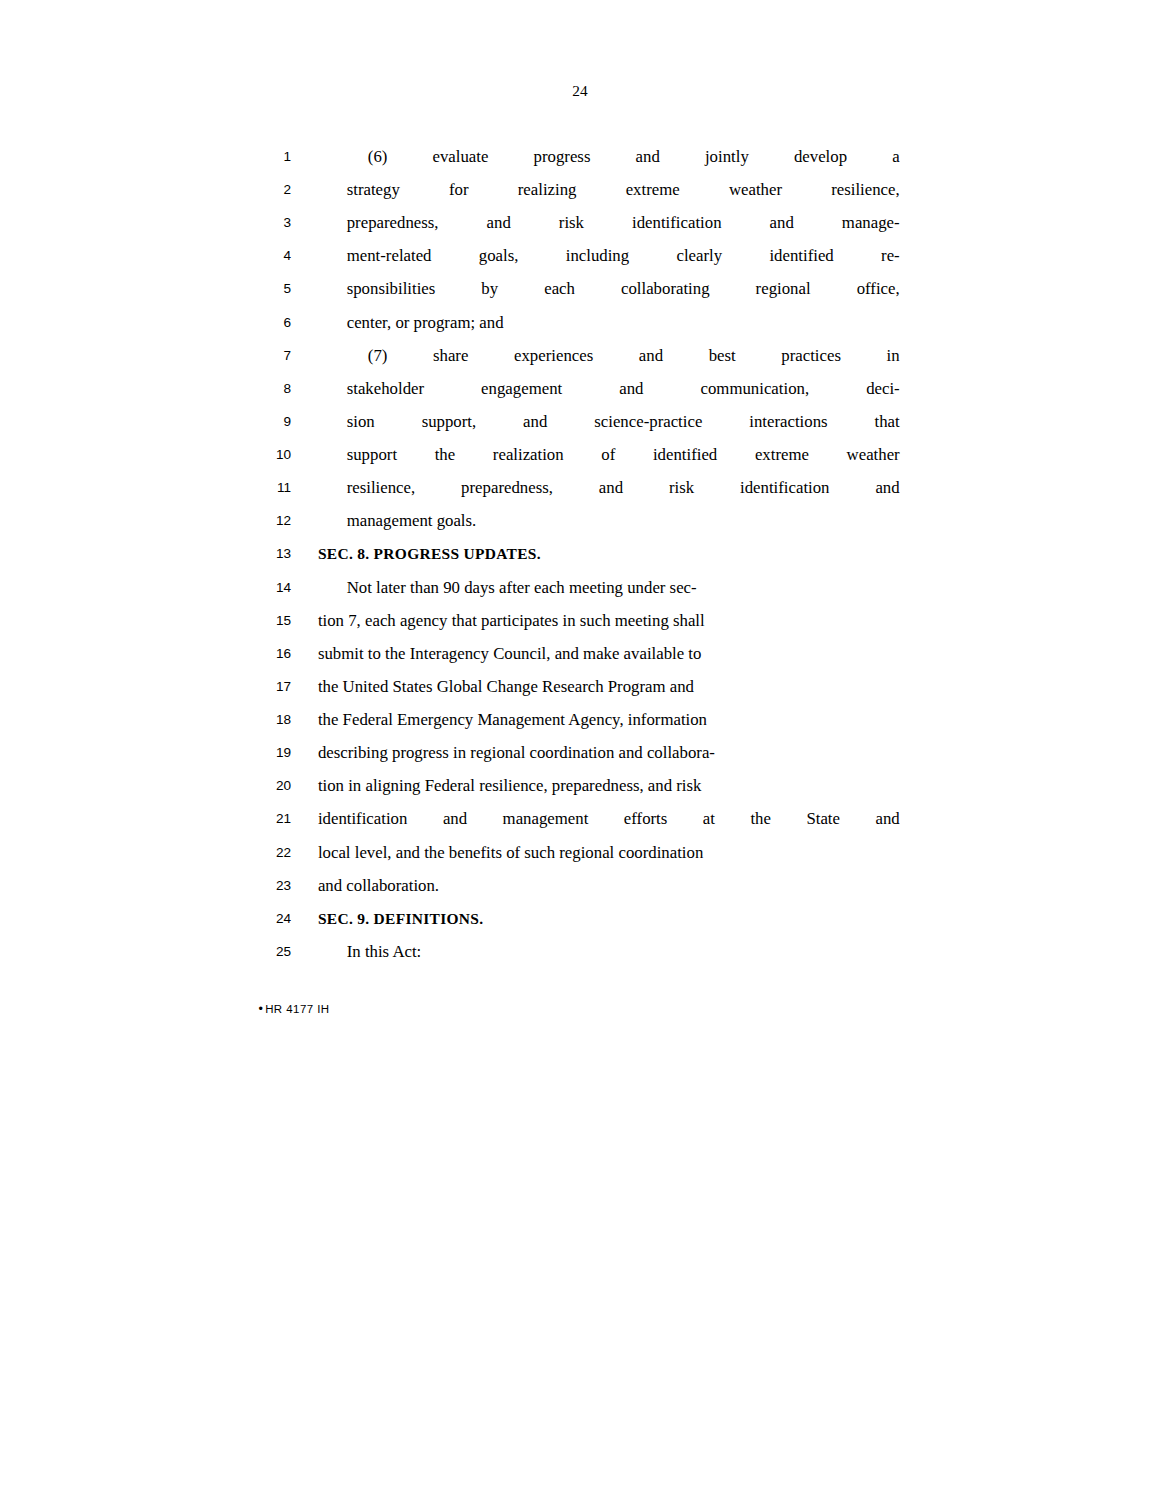24
(6) evaluate progress and jointly develop a
strategy for realizing extreme weather resilience,
preparedness, and risk identification and manage-
ment-related goals, including clearly identified re-
sponsibilities by each collaborating regional office,
center, or program; and
(7) share experiences and best practices in
stakeholder engagement and communication, deci-
sion support, and science-practice interactions that
support the realization of identified extreme weather
resilience, preparedness, and risk identification and
management goals.
SEC. 8. PROGRESS UPDATES.
Not later than 90 days after each meeting under sec-
tion 7, each agency that participates in such meeting shall
submit to the Interagency Council, and make available to
the United States Global Change Research Program and
the Federal Emergency Management Agency, information
describing progress in regional coordination and collabora-
tion in aligning Federal resilience, preparedness, and risk
identification and management efforts at the State and
local level, and the benefits of such regional coordination
and collaboration.
SEC. 9. DEFINITIONS.
In this Act:
•HR 4177 IH